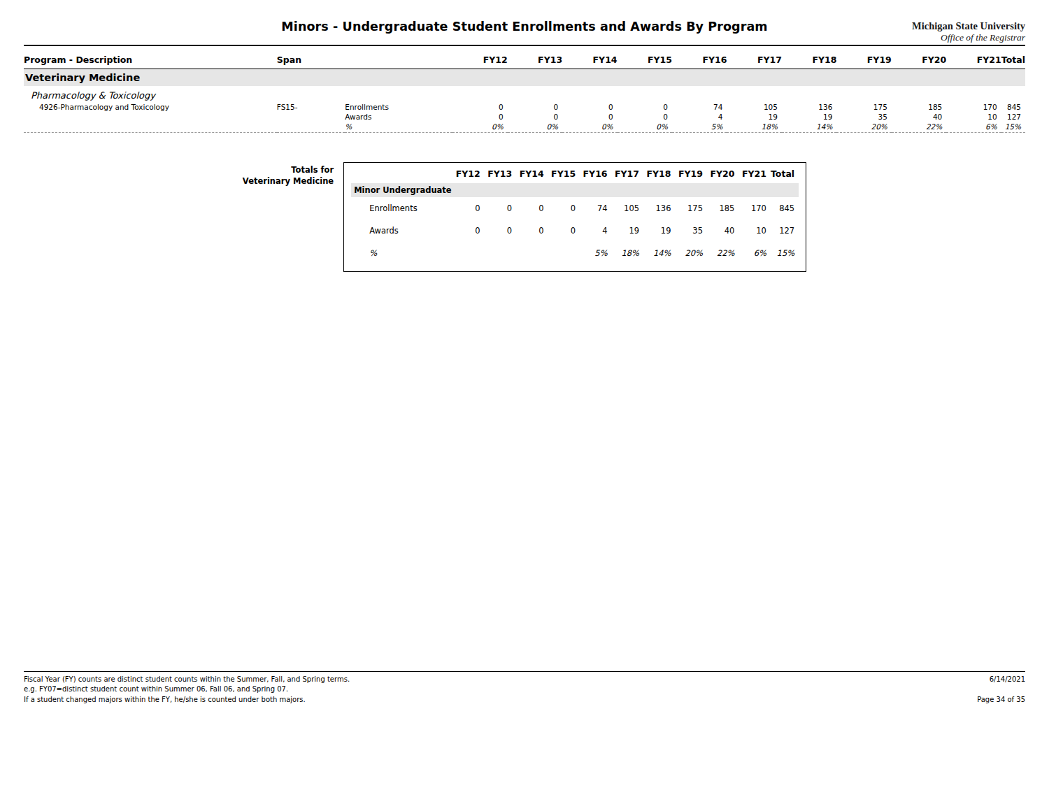Minors - Undergraduate Student Enrollments and Awards By Program
Michigan State University
Office of the Registrar
| Program - Description | Span | FY12 | FY13 | FY14 | FY15 | FY16 | FY17 | FY18 | FY19 | FY20 | FY21 | Total |
| Veterinary Medicine |
| Pharmacology & Toxicology |
| 4926-Pharmacology and Toxicology | FS15- | Enrollments | 0 | 0 | 0 | 0 | 74 | 105 | 136 | 175 | 185 | 170 | 845 |
| | | Awards | 0 | 0 | 0 | 0 | 4 | 19 | 19 | 35 | 40 | 10 | 127 |
| | | % | 0% | 0% | 0% | 0% | 5% | 18% | 14% | 20% | 22% | 6% | 15% |
Totals for
Veterinary Medicine
| | FY12 | FY13 | FY14 | FY15 | FY16 | FY17 | FY18 | FY19 | FY20 | FY21 | Total |
| Minor Undergraduate | |
| Enrollments | 0 | 0 | 0 | 0 | 74 | 105 | 136 | 175 | 185 | 170 | 845 |
| Awards | 0 | 0 | 0 | 0 | 4 | 19 | 19 | 35 | 40 | 10 | 127 |
| % | | | | | 5% | 18% | 14% | 20% | 22% | 6% | 15% |
Fiscal Year (FY) counts are distinct student counts within the Summer, Fall, and Spring terms.
e.g. FY07=distinct student count within Summer 06, Fall 06, and Spring 07.
If a student changed majors within the FY, he/she is counted under both majors.
6/14/2021
Page 34 of 35